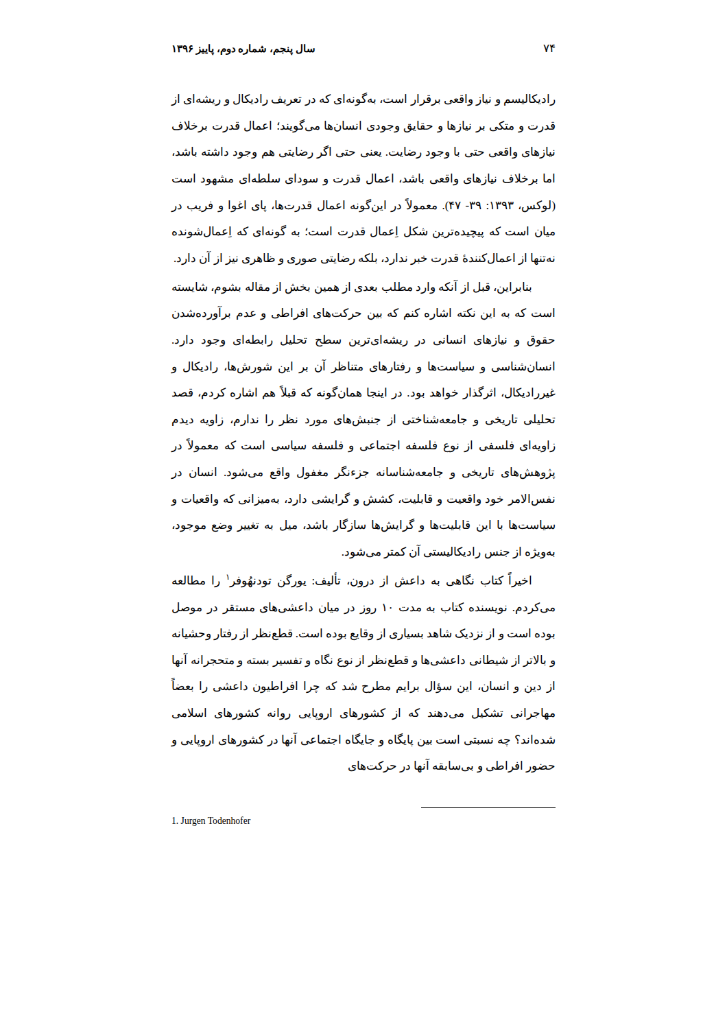۷۴ سال پنجم، شماره دوم، پاییز ۱۳۹۶
رادیکالیسم و نیاز واقعی برقرار است، به‌گونه‌ای که در تعریف رادیکال و ریشه‌ای از قدرت و متکی بر نیازها و حقایق وجودی انسان‌ها می‌گویند؛ اعمال قدرت برخلاف نیازهای واقعی حتی با وجود رضایت. یعنی حتی اگر رضایتی هم وجود داشته باشد، اما برخلاف نیازهای واقعی باشد، اعمال قدرت و سودای سلطه‌ای مشهود است (لوکس، ۱۳۹۳: ۳۹- ۴۷). معمولاً در این‌گونه اعمال قدرت‌ها، پای اغوا و فریب در میان است که پیچیده‌ترین شکل اِعمال قدرت است؛ به گونه‌ای که اِعمال‌شونده نه‌تنها از اعمال‌کنندۀ قدرت خبر ندارد، بلکه رضایتی صوری و ظاهری نیز از آن دارد.
بنابراین، قبل از آنکه وارد مطلب بعدی از همین بخش از مقاله بشوم، شایسته است که به این نکته اشاره کنم که بین حرکت‌های افراطی و عدم برآورده‌شدن حقوق و نیازهای انسانی در ریشه‌ای‌ترین سطح تحلیل رابطه‌ای وجود دارد. انسان‌شناسی و سیاست‌ها و رفتارهای متناظر آن بر این شورش‌ها، رادیکال و غیررادیکال، اثرگذار خواهد بود. در اینجا همان‌گونه که قبلاً هم اشاره کردم، قصد تحلیلی تاریخی و جامعه‌شناختی از جنبش‌های مورد نظر را ندارم، زاویه دیدم زاویه‌ای فلسفی از نوع فلسفه اجتماعی و فلسفه سیاسی است که معمولاً در پژوهش‌های تاریخی و جامعه‌شناسانه جزءنگر مغفول واقع می‌شود. انسان در نفس‌الامر خود واقعیت و قابلیت، کشش و گرایشی دارد، به‌میزانی که واقعیات و سیاست‌ها با این قابلیت‌ها و گرایش‌ها سازگار باشد، میل به تغییر وضع موجود، به‌ویژه از جنس رادیکالیستی آن کمتر می‌شود.
اخیراً کتاب نگاهی به داعش از درون، تألیف: یورگن تودنهُوفر۱ را مطالعه می‌کردم. نویسنده کتاب به مدت ۱۰ روز در میان داعشی‌های مستقر در موصل بوده است و از نزدیک شاهد بسیاری از وقایع بوده است. قطع‌نظر از رفتار وحشیانه و بالاتر از شیطانی داعشی‌ها و قطع‌نظر از نوع نگاه و تفسیر بسته و متحجرانه آنها از دین و انسان، این سؤال برایم مطرح شد که چرا افراطیون داعشی را بعضاً مهاجرانی تشکیل می‌دهند که از کشورهای اروپایی روانه کشورهای اسلامی شده‌اند؟ چه نسبتی است بین پایگاه و جایگاه اجتماعی آنها در کشورهای اروپایی و حضور افراطی و بی‌سابقه آنها در حرکت‌های
1. Jurgen Todenhofer